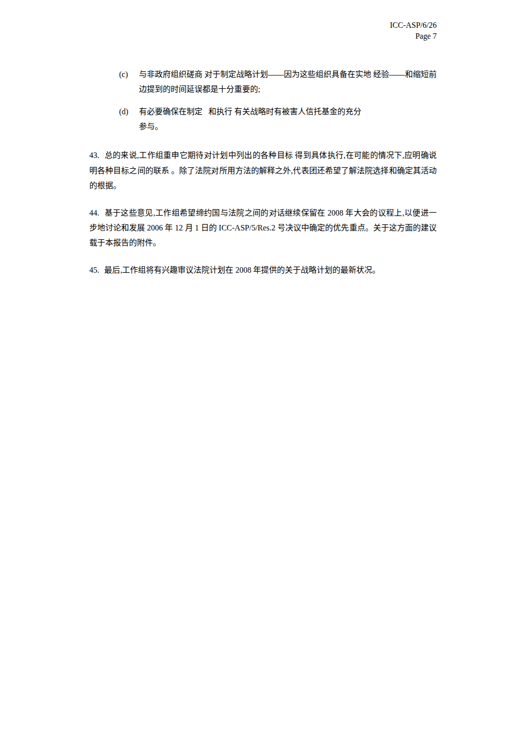ICC-ASP/6/26 Page 7
(c) 与非政府组织磋商 对于制定战略计划——因为这些组织具备在实地 经验——和缩短前边提到的时间延误都是十分重要的;
(d) 有必要确保在制定 和执行 有关战略时有被害人信托基金的充分
参与。
43. 总的来说,工作组重申它期待对计划中列出的各种目标 得到具体执行,在可能的情况下,应明确说明各种目标之间的联系 。除了法院对所用方法的解释之外,代表团还希望了解法院选择和确定其活动的根据。
44. 基于这些意见,工作组希望缔约国与法院之间的对话继续保留在 2008 年大会的议程上,以便进一步地讨论和发展 2006 年 12 月 1 日的 ICC-ASP/5/Res.2 号决议中确定的优先重点。关于这方面的建议载于本报告的附件。
45. 最后,工作组将有兴趣审议法院计划在 2008 年提供的关于战略计划的最新状况。